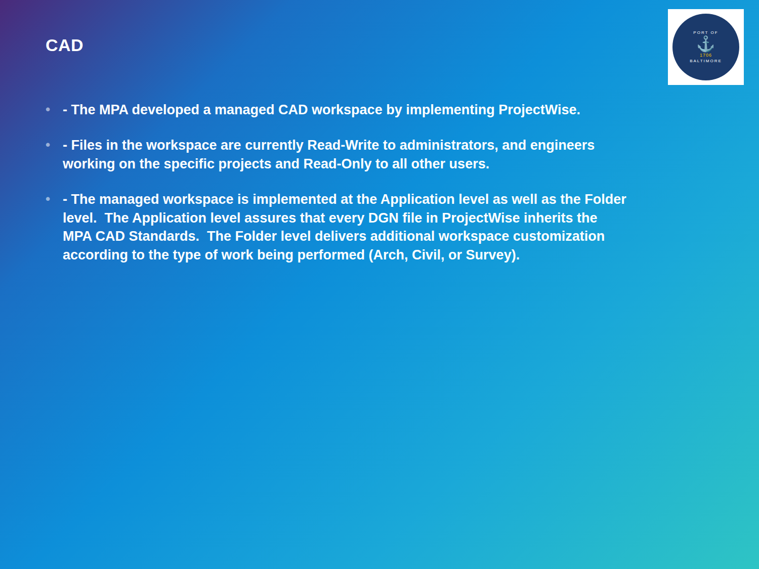PORT OF
⚓
1706
BALTIMORE
CAD
- The MPA developed a managed CAD workspace by implementing ProjectWise.
- Files in the workspace are currently Read-Write to administrators, and engineers working on the specific projects and Read-Only to all other users.
- The managed workspace is implemented at the Application level as well as the Folder level. The Application level assures that every DGN file in ProjectWise inherits the MPA CAD Standards. The Folder level delivers additional workspace customization according to the type of work being performed (Arch, Civil, or Survey).